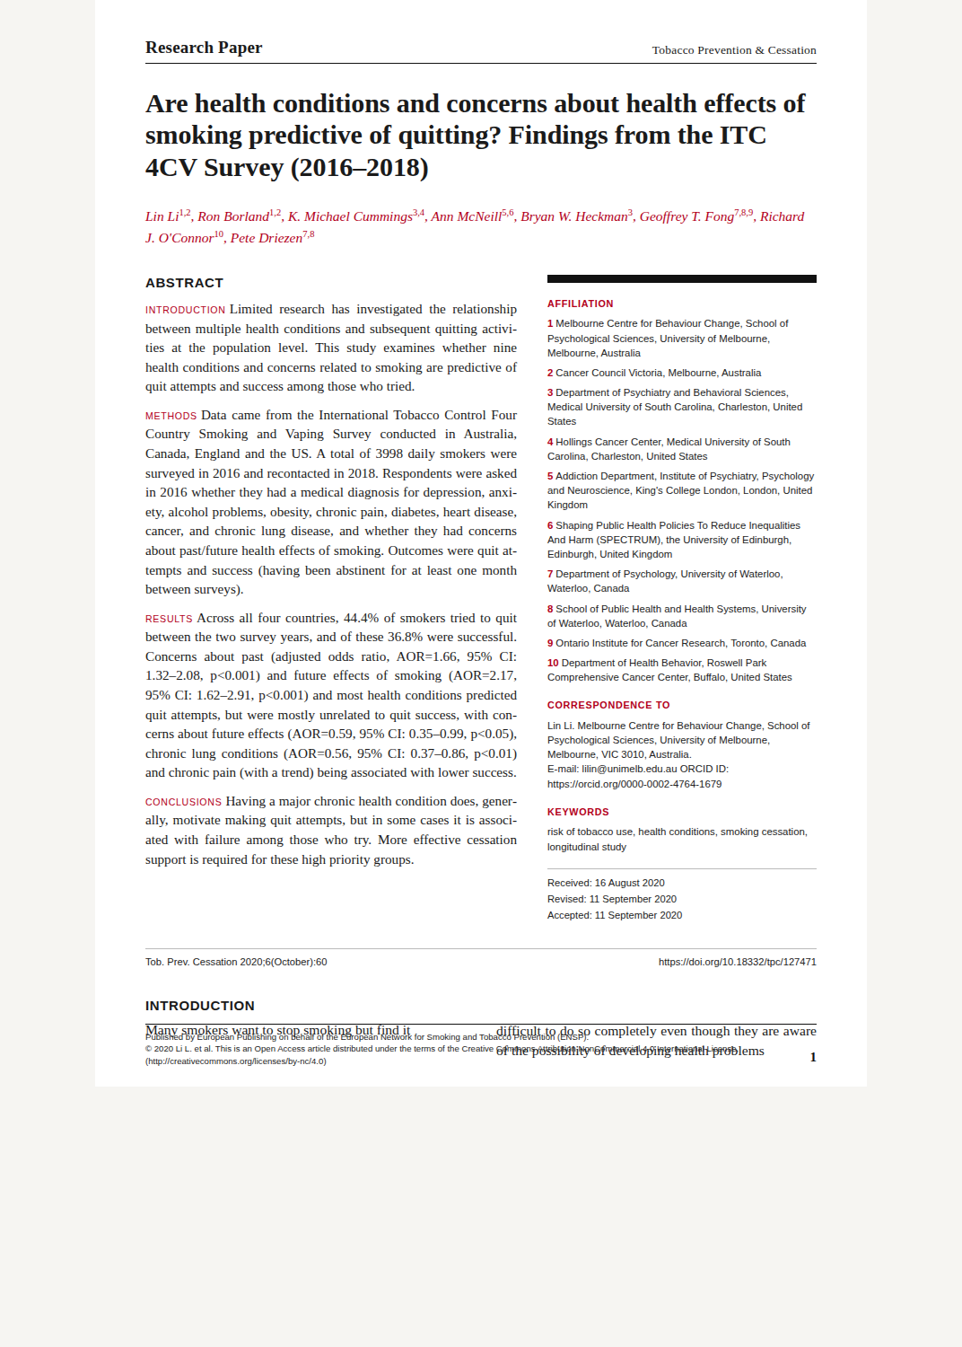Research Paper
Tobacco Prevention & Cessation
Are health conditions and concerns about health effects of smoking predictive of quitting? Findings from the ITC 4CV Survey (2016–2018)
Lin Li1,2, Ron Borland1,2, K. Michael Cummings3,4, Ann McNeill5,6, Bryan W. Heckman3, Geoffrey T. Fong7,8,9, Richard J. O'Connor10, Pete Driezen7,8
ABSTRACT
INTRODUCTIONLimited research has investigated the relationship between multiple health conditions and subsequent quitting activities at the population level. This study examines whether nine health conditions and concerns related to smoking are predictive of quit attempts and success among those who tried.
METHODSData came from the International Tobacco Control Four Country Smoking and Vaping Survey conducted in Australia, Canada, England and the US. A total of 3998 daily smokers were surveyed in 2016 and recontacted in 2018. Respondents were asked in 2016 whether they had a medical diagnosis for depression, anxiety, alcohol problems, obesity, chronic pain, diabetes, heart disease, cancer, and chronic lung disease, and whether they had concerns about past/future health effects of smoking. Outcomes were quit attempts and success (having been abstinent for at least one month between surveys).
RESULTSAcross all four countries, 44.4% of smokers tried to quit between the two survey years, and of these 36.8% were successful. Concerns about past (adjusted odds ratio, AOR=1.66, 95% CI: 1.32–2.08, p<0.001) and future effects of smoking (AOR=2.17, 95% CI: 1.62–2.91, p<0.001) and most health conditions predicted quit attempts, but were mostly unrelated to quit success, with concerns about future effects (AOR=0.59, 95% CI: 0.35–0.99, p<0.05), chronic lung conditions (AOR=0.56, 95% CI: 0.37–0.86, p<0.01) and chronic pain (with a trend) being associated with lower success.
CONCLUSIONSHaving a major chronic health condition does, generally, motivate making quit attempts, but in some cases it is associated with failure among those who try. More effective cessation support is required for these high priority groups.
Affiliation
1 Melbourne Centre for Behaviour Change, School of Psychological Sciences, University of Melbourne, Melbourne, Australia
2 Cancer Council Victoria, Melbourne, Australia
3 Department of Psychiatry and Behavioral Sciences, Medical University of South Carolina, Charleston, United States
4 Hollings Cancer Center, Medical University of South Carolina, Charleston, United States
5 Addiction Department, Institute of Psychiatry, Psychology and Neuroscience, King's College London, London, United Kingdom
6 Shaping Public Health Policies To Reduce Inequalities And Harm (SPECTRUM), the University of Edinburgh, Edinburgh, United Kingdom
7 Department of Psychology, University of Waterloo, Waterloo, Canada
8 School of Public Health and Health Systems, University of Waterloo, Waterloo, Canada
9 Ontario Institute for Cancer Research, Toronto, Canada
10 Department of Health Behavior, Roswell Park Comprehensive Cancer Center, Buffalo, United States
Correspondence to
Lin Li. Melbourne Centre for Behaviour Change, School of Psychological Sciences, University of Melbourne, Melbourne, VIC 3010, Australia.
E-mail: lilin@unimelb.edu.au ORCID ID: https://orcid.org/0000-0002-4764-1679
Keywords
risk of tobacco use, health conditions, smoking cessation, longitudinal study
Received: 16 August 2020
Revised: 11 September 2020
Accepted: 11 September 2020
Tob. Prev. Cessation 2020;6(October):60 https://doi.org/10.18332/tpc/127471
INTRODUCTION
Many smokers want to stop smoking but find it
difficult to do so completely even though they are aware of the possibility of developing health problems
Published by European Publishing on behalf of the European Network for Smoking and Tobacco Prevention (ENSP).
© 2020 Li L. et al. This is an Open Access article distributed under the terms of the Creative Commons Attribution NonCommercial 4.0 International License. (http://creativecommons.org/licenses/by-nc/4.0)
1